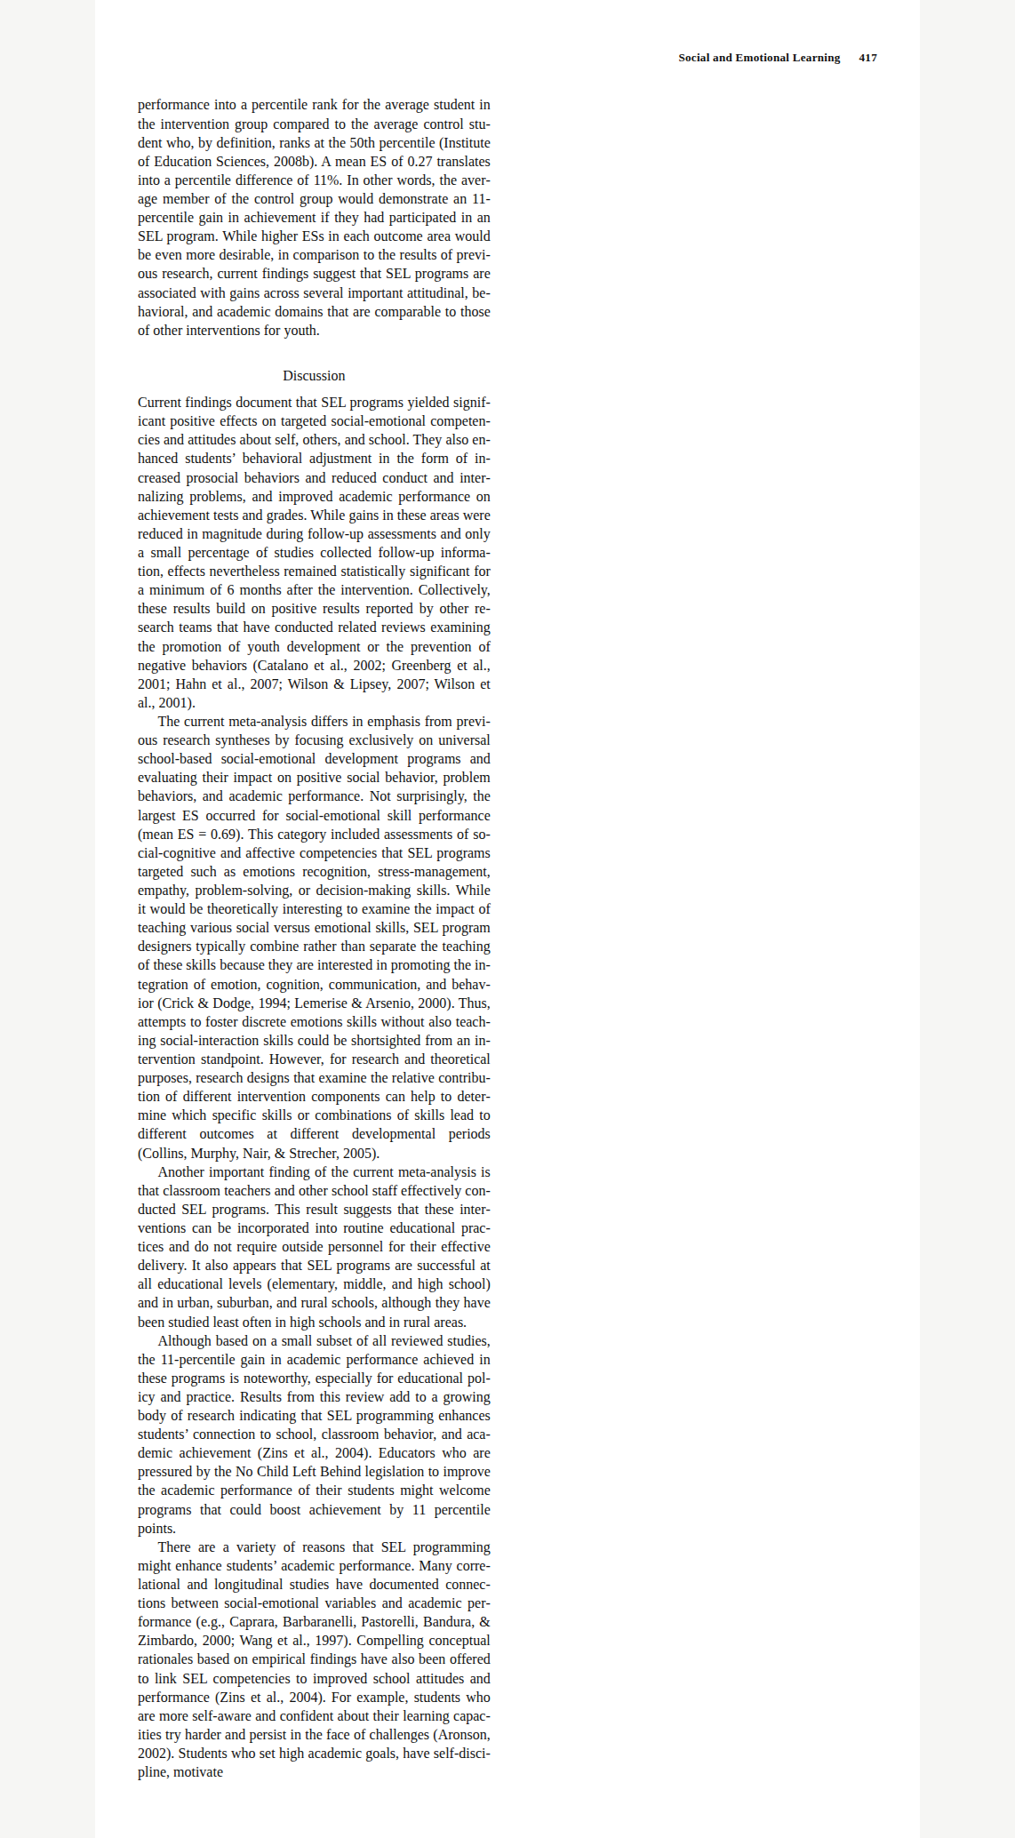Social and Emotional Learning 417
performance into a percentile rank for the average student in the intervention group compared to the average control student who, by definition, ranks at the 50th percentile (Institute of Education Sciences, 2008b). A mean ES of 0.27 translates into a percentile difference of 11%. In other words, the average member of the control group would demonstrate an 11-percentile gain in achievement if they had participated in an SEL program. While higher ESs in each outcome area would be even more desirable, in comparison to the results of previous research, current findings suggest that SEL programs are associated with gains across several important attitudinal, behavioral, and academic domains that are comparable to those of other interventions for youth.
Discussion
Current findings document that SEL programs yielded significant positive effects on targeted social-emotional competencies and attitudes about self, others, and school. They also enhanced students’ behavioral adjustment in the form of increased prosocial behaviors and reduced conduct and internalizing problems, and improved academic performance on achievement tests and grades. While gains in these areas were reduced in magnitude during follow-up assessments and only a small percentage of studies collected follow-up information, effects nevertheless remained statistically significant for a minimum of 6 months after the intervention. Collectively, these results build on positive results reported by other research teams that have conducted related reviews examining the promotion of youth development or the prevention of negative behaviors (Catalano et al., 2002; Greenberg et al., 2001; Hahn et al., 2007; Wilson & Lipsey, 2007; Wilson et al., 2001).
The current meta-analysis differs in emphasis from previous research syntheses by focusing exclusively on universal school-based social-emotional development programs and evaluating their impact on positive social behavior, problem behaviors, and academic performance. Not surprisingly, the largest ES occurred for social-emotional skill performance (mean ES = 0.69). This category included assessments of social-cognitive and affective competencies that SEL programs targeted such as emotions recognition, stress-management, empathy, problem-solving, or decision-making skills. While it would be theoretically interesting to examine the impact of teaching various social versus emotional skills, SEL program designers typically combine rather than separate the teaching of these skills because they are interested in promoting the integration of emotion, cognition, communication, and behavior (Crick & Dodge, 1994; Lemerise & Arsenio, 2000). Thus, attempts to foster discrete emotions skills without also teaching social-interaction skills could be shortsighted from an intervention standpoint. However, for research and theoretical purposes, research designs that examine the relative contribution of different intervention components can help to determine which specific skills or combinations of skills lead to different outcomes at different developmental periods (Collins, Murphy, Nair, & Strecher, 2005).
Another important finding of the current meta-analysis is that classroom teachers and other school staff effectively conducted SEL programs. This result suggests that these interventions can be incorporated into routine educational practices and do not require outside personnel for their effective delivery. It also appears that SEL programs are successful at all educational levels (elementary, middle, and high school) and in urban, suburban, and rural schools, although they have been studied least often in high schools and in rural areas.
Although based on a small subset of all reviewed studies, the 11-percentile gain in academic performance achieved in these programs is noteworthy, especially for educational policy and practice. Results from this review add to a growing body of research indicating that SEL programming enhances students’ connection to school, classroom behavior, and academic achievement (Zins et al., 2004). Educators who are pressured by the No Child Left Behind legislation to improve the academic performance of their students might welcome programs that could boost achievement by 11 percentile points.
There are a variety of reasons that SEL programming might enhance students’ academic performance. Many correlational and longitudinal studies have documented connections between social-emotional variables and academic performance (e.g., Caprara, Barbaranelli, Pastorelli, Bandura, & Zimbardo, 2000; Wang et al., 1997). Compelling conceptual rationales based on empirical findings have also been offered to link SEL competencies to improved school attitudes and performance (Zins et al., 2004). For example, students who are more self-aware and confident about their learning capacities try harder and persist in the face of challenges (Aronson, 2002). Students who set high academic goals, have self-discipline, motivate